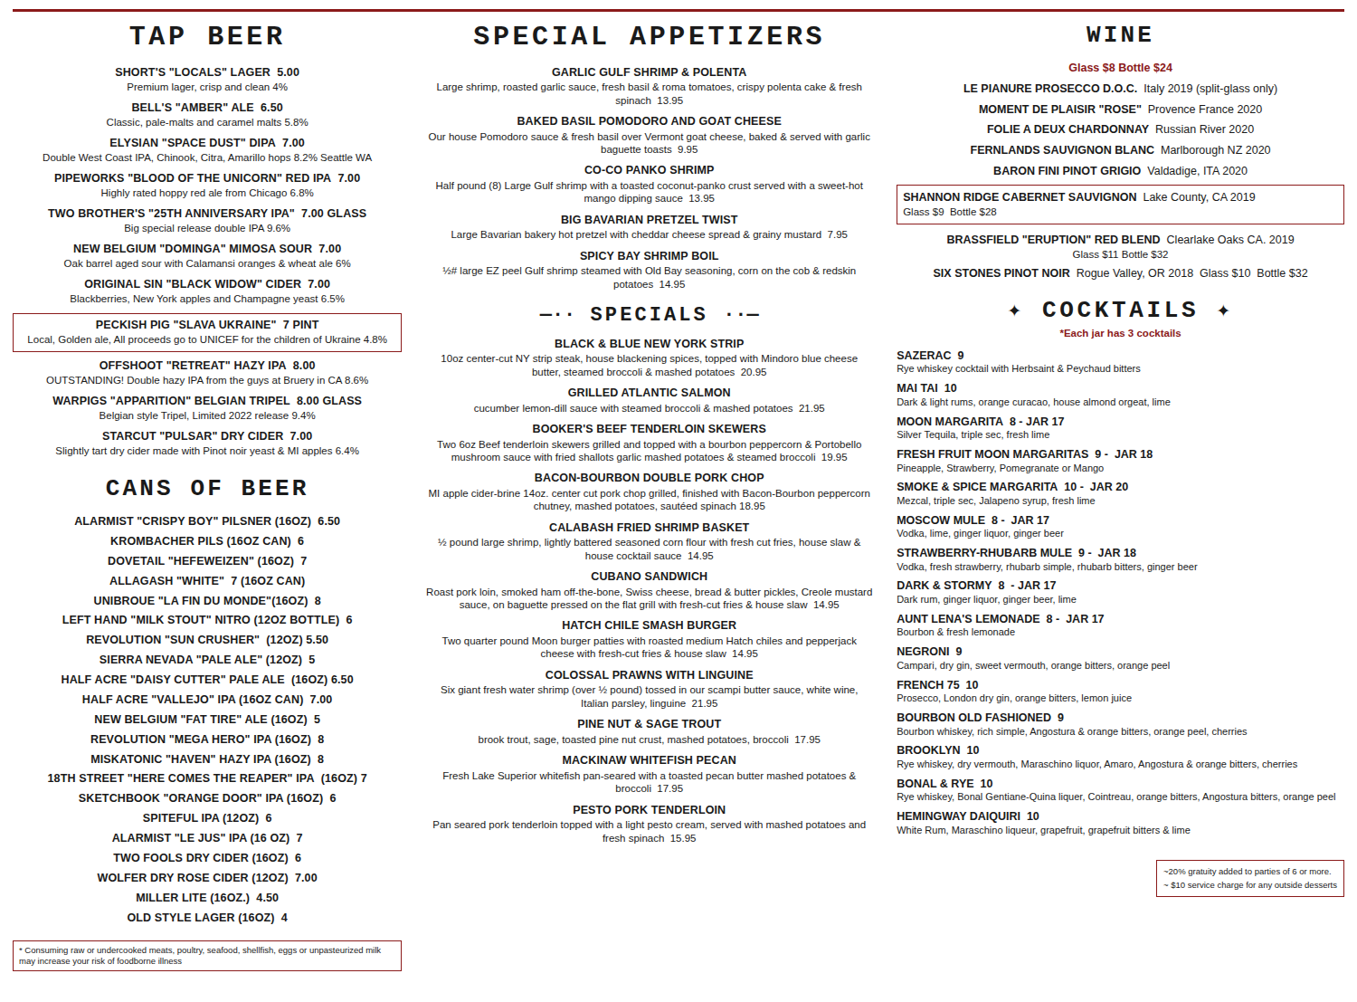TAP BEER
SHORT'S "LOCALS" LAGER 5.00
Premium lager, crisp and clean 4%
BELL'S "AMBER" ALE 6.50
Classic, pale-malts and caramel malts 5.8%
ELYSIAN "SPACE DUST" DIPA 7.00
Double West Coast IPA, Chinook, Citra, Amarillo hops 8.2% Seattle WA
PIPEWORKS "BLOOD OF THE UNICORN" RED IPA 7.00
Highly rated hoppy red ale from Chicago 6.8%
TWO BROTHER'S "25TH ANNIVERSARY IPA" 7.00 GLASS
Big special release double IPA 9.6%
NEW BELGIUM "DOMINGA" MIMOSA SOUR 7.00
Oak barrel aged sour with Calamansi oranges & wheat ale 6%
ORIGINAL SIN "BLACK WIDOW" CIDER 7.00
Blackberries, New York apples and Champagne yeast 6.5%
PECKISH PIG "SLAVA UKRAINE" 7 PINT
Local, Golden ale, All proceeds go to UNICEF for the children of Ukraine 4.8%
OFFSHOOT "RETREAT" HAZY IPA 8.00
OUTSTANDING! Double hazy IPA from the guys at Bruery in CA 8.6%
WARPIGS "APPARITION" BELGIAN TRIPEL 8.00 GLASS
Belgian style Tripel, Limited 2022 release 9.4%
STARCUT "PULSAR" DRY CIDER 7.00
Slightly tart dry cider made with Pinot noir yeast & MI apples 6.4%
CANS OF BEER
ALARMIST "CRISPY BOY" PILSNER (16OZ) 6.50
KROMBACHER PILS (16OZ CAN) 6
DOVETAIL "HEFEWEIZEN" (16OZ) 7
ALLAGASH "WHITE" 7 (16OZ CAN)
UNIBROUE "LA FIN DU MONDE"(16OZ) 8
LEFT HAND "MILK STOUT" NITRO (12OZ BOTTLE) 6
REVOLUTION "SUN CRUSHER" (12OZ) 5.50
SIERRA NEVADA "PALE ALE" (12OZ) 5
HALF ACRE "DAISY CUTTER" PALE ALE (16OZ) 6.50
HALF ACRE "VALLEJO" IPA (16OZ CAN) 7.00
NEW BELGIUM "FAT TIRE" ALE (16OZ) 5
REVOLUTION "MEGA HERO" IPA (16OZ) 8
MISKATONIC "HAVEN" HAZY IPA (16OZ) 8
18TH STREET "HERE COMES THE REAPER" IPA (16OZ) 7
SKETCHBOOK "ORANGE DOOR" IPA (16OZ) 6
SPITEFUL IPA (12OZ) 6
ALARMIST "LE JUS" IPA (16 OZ) 7
TWO FOOLS DRY CIDER (16OZ) 6
WOLFER DRY ROSE CIDER (12OZ) 7.00
MILLER LITE (16OZ.) 4.50
OLD STYLE LAGER (16OZ) 4
* Consuming raw or undercooked meats, poultry, seafood, shellfish, eggs or unpasteurized milk may increase your risk of foodborne illness
SPECIAL APPETIZERS
GARLIC GULF SHRIMP & POLENTA
Large shrimp, roasted garlic sauce, fresh basil & roma tomatoes, crispy polenta cake & fresh spinach 13.95
BAKED BASIL POMODORO AND GOAT CHEESE
Our house Pomodoro sauce & fresh basil over Vermont goat cheese, baked & served with garlic baguette toasts 9.95
CO-CO PANKO SHRIMP
Half pound (8) Large Gulf shrimp with a toasted coconut-panko crust served with a sweet-hot mango dipping sauce 13.95
BIG BAVARIAN PRETZEL TWIST
Large Bavarian bakery hot pretzel with cheddar cheese spread & grainy mustard 7.95
SPICY BAY SHRIMP BOIL
½# large EZ peel Gulf shrimp steamed with Old Bay seasoning, corn on the cob & redskin potatoes 14.95
—·· SPECIALS ··—
BLACK & BLUE NEW YORK STRIP
10oz center-cut NY strip steak, house blackening spices, topped with Mindoro blue cheese butter, steamed broccoli & mashed potatoes 20.95
GRILLED ATLANTIC SALMON
cucumber lemon-dill sauce with steamed broccoli & mashed potatoes 21.95
BOOKER'S BEEF TENDERLOIN SKEWERS
Two 6oz Beef tenderloin skewers grilled and topped with a bourbon peppercorn & Portobello mushroom sauce with fried shallots garlic mashed potatoes & steamed broccoli 19.95
BACON-BOURBON DOUBLE PORK CHOP
MI apple cider-brine 14oz. center cut pork chop grilled, finished with Bacon-Bourbon peppercorn chutney, mashed potatoes, sautéed spinach 18.95
CALABASH FRIED SHRIMP BASKET
½ pound large shrimp, lightly battered seasoned corn flour with fresh cut fries, house slaw & house cocktail sauce 14.95
CUBANO SANDWICH
Roast pork loin, smoked ham off-the-bone, Swiss cheese, bread & butter pickles, Creole mustard sauce, on baguette pressed on the flat grill with fresh-cut fries & house slaw 14.95
HATCH CHILE SMASH BURGER
Two quarter pound Moon burger patties with roasted medium Hatch chiles and pepperjack cheese with fresh-cut fries & house slaw 14.95
COLOSSAL PRAWNS WITH LINGUINE
Six giant fresh water shrimp (over ½ pound) tossed in our scampi butter sauce, white wine, Italian parsley, linguine 21.95
PINE NUT & SAGE TROUT
brook trout, sage, toasted pine nut crust, mashed potatoes, broccoli 17.95
MACKINAW WHITEFISH PECAN
Fresh Lake Superior whitefish pan-seared with a toasted pecan butter mashed potatoes & broccoli 17.95
PESTO PORK TENDERLOIN
Pan seared pork tenderloin topped with a light pesto cream, served with mashed potatoes and fresh spinach 15.95
WINE
Glass $8 Bottle $24
LE PIANURE PROSECCO D.O.C. Italy 2019 (split-glass only)
MOMENT DE PLAISIR "ROSE" Provence France 2020
FOLIE A DEUX CHARDONNAY Russian River 2020
FERNLANDS SAUVIGNON BLANC Marlborough NZ 2020
BARON FINI PINOT GRIGIO Valdadige, ITA 2020
SHANNON RIDGE CABERNET SAUVIGNON Lake County, CA 2019
Glass $9 Bottle $28
BRASSFIELD "ERUPTION" RED BLEND Clearlake Oaks CA. 2019
Glass $11 Bottle $32
SIX STONES PINOT NOIR Rogue Valley, OR 2018 Glass $10 Bottle $32
✦ COCKTAILS ✦
*Each jar has 3 cocktails
SAZERAC 9
Rye whiskey cocktail with Herbsaint & Peychaud bitters
MAI TAI 10
Dark & light rums, orange curacao, house almond orgeat, lime
MOON MARGARITA 8 - Jar 17
Silver Tequila, triple sec, fresh lime
FRESH FRUIT MOON MARGARITAS 9 - Jar 18
Pineapple, Strawberry, Pomegranate or Mango
SMOKE & SPICE MARGARITA 10 - Jar 20
Mezcal, triple sec, Jalapeno syrup, fresh lime
MOSCOW MULE 8 - Jar 17
Vodka, lime, ginger liquor, ginger beer
STRAWBERRY-RHUBARB MULE 9 - Jar 18
Vodka, fresh strawberry, rhubarb simple, rhubarb bitters, ginger beer
DARK & STORMY 8 - Jar 17
Dark rum, ginger liquor, ginger beer, lime
AUNT LENA'S LEMONADE 8 - Jar 17
Bourbon & fresh lemonade
NEGRONI 9
Campari, dry gin, sweet vermouth, orange bitters, orange peel
FRENCH 75 10
Prosecco, London dry gin, orange bitters, lemon juice
BOURBON OLD FASHIONED 9
Bourbon whiskey, rich simple, Angostura & orange bitters, orange peel, cherries
BROOKLYN 10
Rye whiskey, dry vermouth, Maraschino liquor, Amaro, Angostura & orange bitters, cherries
BONAL & RYE 10
Rye whiskey, Bonal Gentiane-Quina liquer, Cointreau, orange bitters, Angostura bitters, orange peel
HEMINGWAY DAIQUIRI 10
White Rum, Maraschino liqueur, grapefruit, grapefruit bitters & lime
~20% gratuity added to parties of 6 or more.
~ $10 service charge for any outside desserts